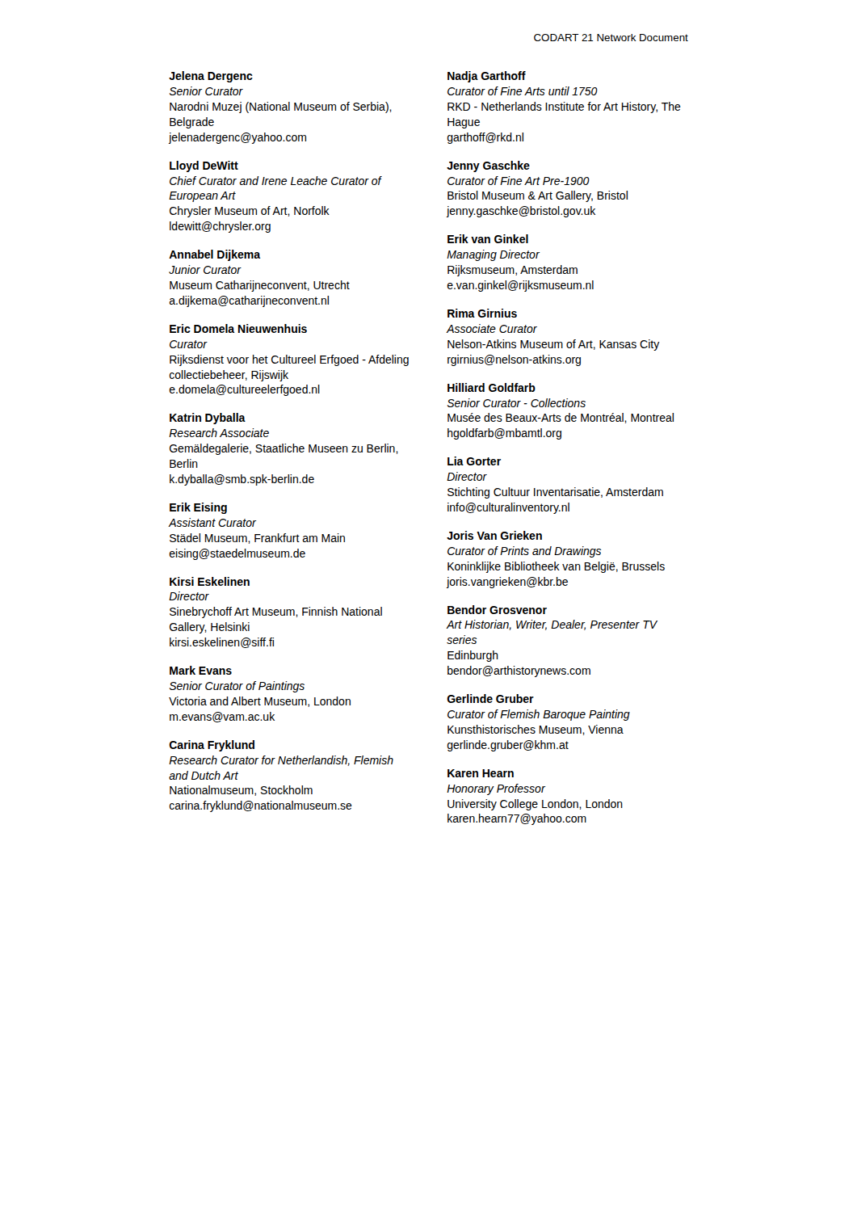CODART 21 Network Document
Jelena Dergenc
Senior Curator
Narodni Muzej (National Museum of Serbia), Belgrade
jelenadergenc@yahoo.com
Lloyd DeWitt
Chief Curator and Irene Leache Curator of European Art
Chrysler Museum of Art, Norfolk
ldewitt@chrysler.org
Annabel Dijkema
Junior Curator
Museum Catharijneconvent, Utrecht
a.dijkema@catharijneconvent.nl
Eric Domela Nieuwenhuis
Curator
Rijksdienst voor het Cultureel Erfgoed - Afdeling collectiebeheer, Rijswijk
e.domela@cultureelerfgoed.nl
Katrin Dyballa
Research Associate
Gemäldegalerie, Staatliche Museen zu Berlin, Berlin
k.dyballa@smb.spk-berlin.de
Erik Eising
Assistant Curator
Städel Museum, Frankfurt am Main
eising@staedelmuseum.de
Kirsi Eskelinen
Director
Sinebrychoff Art Museum, Finnish National Gallery, Helsinki
kirsi.eskelinen@siff.fi
Mark Evans
Senior Curator of Paintings
Victoria and Albert Museum, London
m.evans@vam.ac.uk
Carina Fryklund
Research Curator for Netherlandish, Flemish and Dutch Art
Nationalmuseum, Stockholm
carina.fryklund@nationalmuseum.se
Nadja Garthoff
Curator of Fine Arts until 1750
RKD - Netherlands Institute for Art History, The Hague
garthoff@rkd.nl
Jenny Gaschke
Curator of Fine Art Pre-1900
Bristol Museum & Art Gallery, Bristol
jenny.gaschke@bristol.gov.uk
Erik van Ginkel
Managing Director
Rijksmuseum, Amsterdam
e.van.ginkel@rijksmuseum.nl
Rima Girnius
Associate Curator
Nelson-Atkins Museum of Art, Kansas City
rgirnius@nelson-atkins.org
Hilliard Goldfarb
Senior Curator - Collections
Musée des Beaux-Arts de Montréal, Montreal
hgoldfarb@mbamtl.org
Lia Gorter
Director
Stichting Cultuur Inventarisatie, Amsterdam
info@culturalinventory.nl
Joris Van Grieken
Curator of Prints and Drawings
Koninklijke Bibliotheek van België, Brussels
joris.vangrieken@kbr.be
Bendor Grosvenor
Art Historian, Writer, Dealer, Presenter TV series
Edinburgh
bendor@arthistorynews.com
Gerlinde Gruber
Curator of Flemish Baroque Painting
Kunsthistorisches Museum, Vienna
gerlinde.gruber@khm.at
Karen Hearn
Honorary Professor
University College London, London
karen.hearn77@yahoo.com